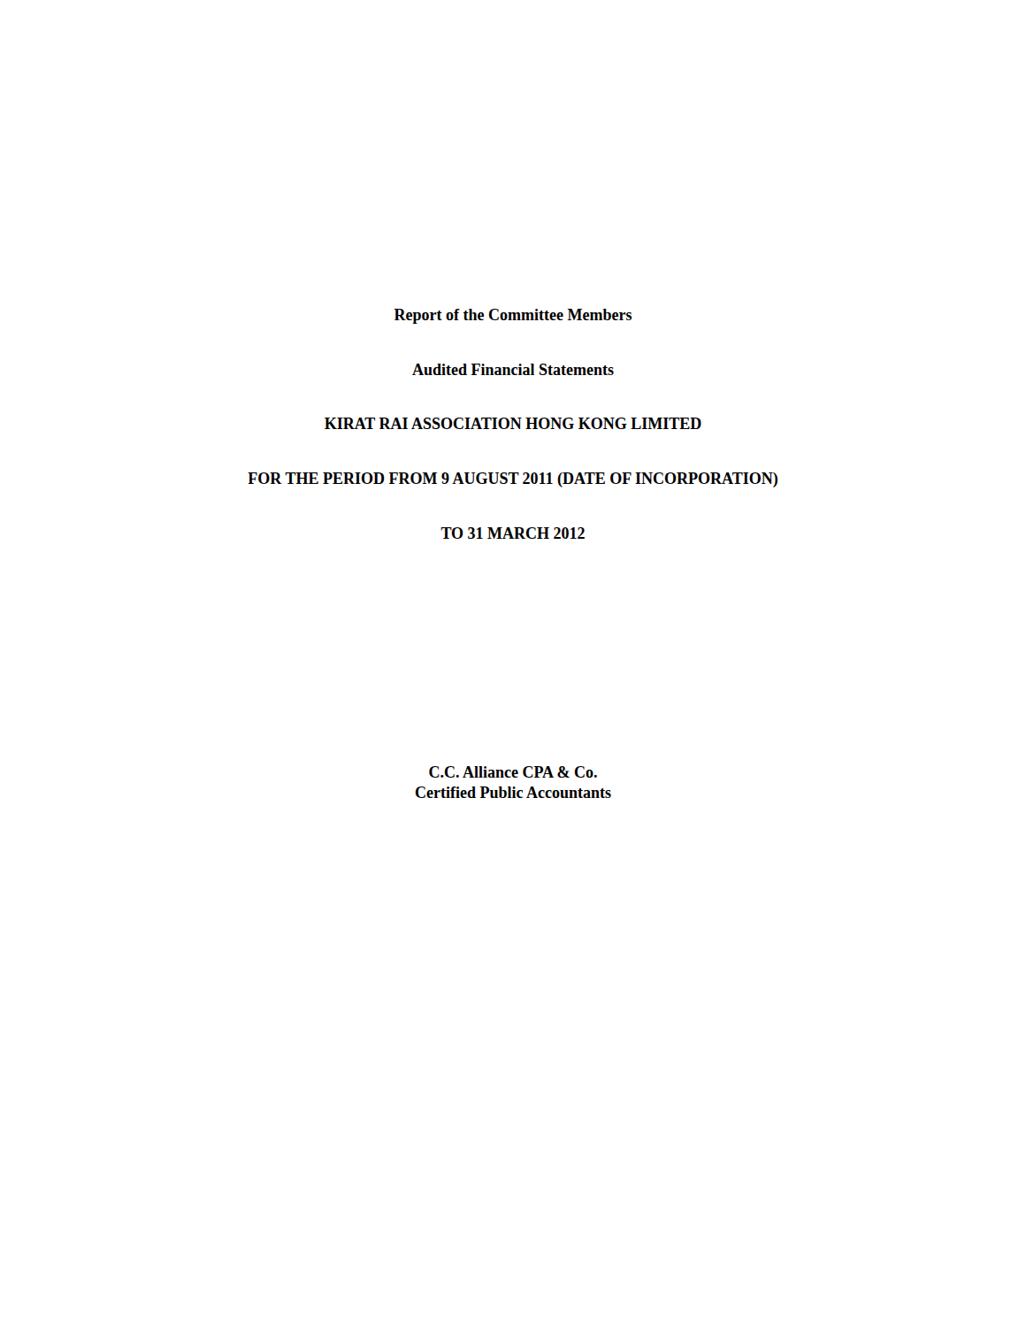Report of the Committee Members
Audited Financial Statements
KIRAT RAI ASSOCIATION HONG KONG LIMITED
FOR THE PERIOD FROM 9 AUGUST 2011 (DATE OF INCORPORATION)
TO 31 MARCH 2012
C.C. Alliance CPA & Co.
Certified Public Accountants